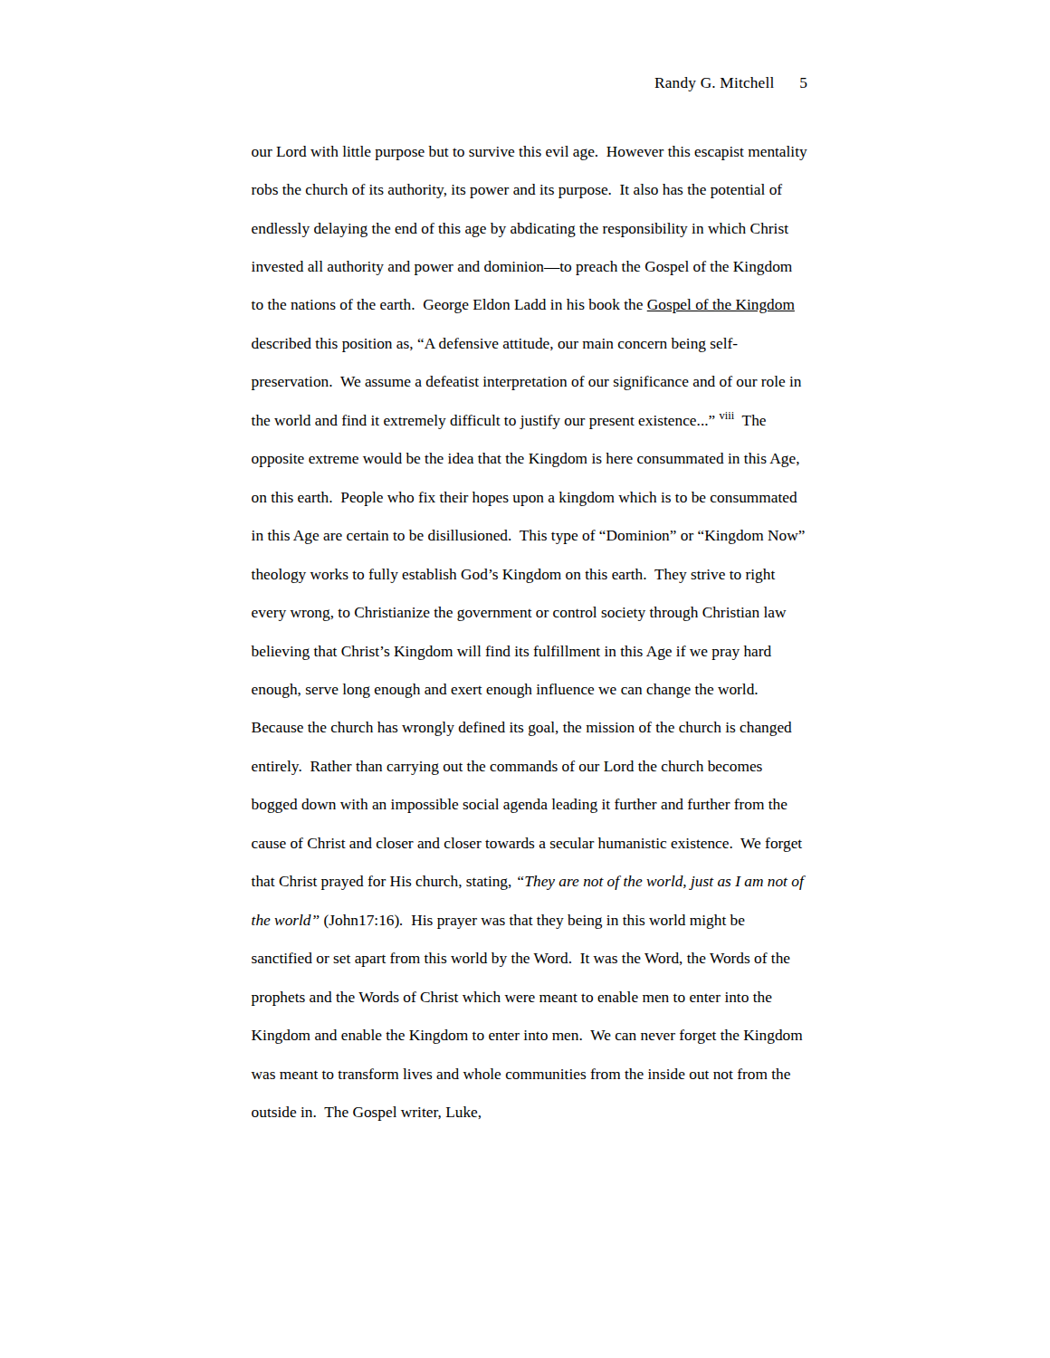Randy G. Mitchell5
our Lord with little purpose but to survive this evil age. However this escapist mentality robs the church of its authority, its power and its purpose. It also has the potential of endlessly delaying the end of this age by abdicating the responsibility in which Christ invested all authority and power and dominion—to preach the Gospel of the Kingdom to the nations of the earth. George Eldon Ladd in his book the Gospel of the Kingdom described this position as, “A defensive attitude, our main concern being self-preservation. We assume a defeatist interpretation of our significance and of our role in the world and find it extremely difficult to justify our present existence...” viii The opposite extreme would be the idea that the Kingdom is here consummated in this Age, on this earth. People who fix their hopes upon a kingdom which is to be consummated in this Age are certain to be disillusioned. This type of “Dominion” or “Kingdom Now” theology works to fully establish God’s Kingdom on this earth. They strive to right every wrong, to Christianize the government or control society through Christian law believing that Christ’s Kingdom will find its fulfillment in this Age if we pray hard enough, serve long enough and exert enough influence we can change the world. Because the church has wrongly defined its goal, the mission of the church is changed entirely. Rather than carrying out the commands of our Lord the church becomes bogged down with an impossible social agenda leading it further and further from the cause of Christ and closer and closer towards a secular humanistic existence. We forget that Christ prayed for His church, stating, “They are not of the world, just as I am not of the world” (John17:16). His prayer was that they being in this world might be sanctified or set apart from this world by the Word. It was the Word, the Words of the prophets and the Words of Christ which were meant to enable men to enter into the Kingdom and enable the Kingdom to enter into men. We can never forget the Kingdom was meant to transform lives and whole communities from the inside out not from the outside in. The Gospel writer, Luke,